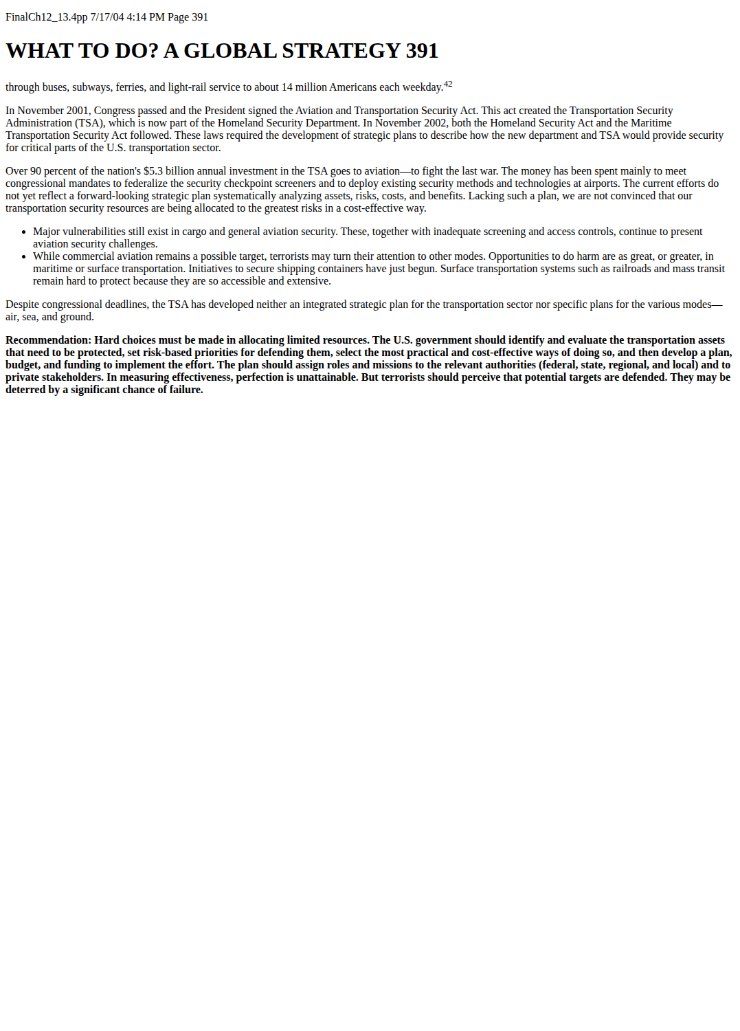FinalCh12_13.4pp 7/17/04 4:14 PM Page 391
WHAT TO DO? A GLOBAL STRATEGY 391
through buses, subways, ferries, and light-rail service to about 14 million Americans each weekday.42
In November 2001, Congress passed and the President signed the Aviation and Transportation Security Act. This act created the Transportation Security Administration (TSA), which is now part of the Homeland Security Department. In November 2002, both the Homeland Security Act and the Maritime Transportation Security Act followed. These laws required the development of strategic plans to describe how the new department and TSA would provide security for critical parts of the U.S. transportation sector.
Over 90 percent of the nation's $5.3 billion annual investment in the TSA goes to aviation—to fight the last war. The money has been spent mainly to meet congressional mandates to federalize the security checkpoint screeners and to deploy existing security methods and technologies at airports. The current efforts do not yet reflect a forward-looking strategic plan systematically analyzing assets, risks, costs, and benefits. Lacking such a plan, we are not convinced that our transportation security resources are being allocated to the greatest risks in a cost-effective way.
Major vulnerabilities still exist in cargo and general aviation security. These, together with inadequate screening and access controls, continue to present aviation security challenges.
While commercial aviation remains a possible target, terrorists may turn their attention to other modes. Opportunities to do harm are as great, or greater, in maritime or surface transportation. Initiatives to secure shipping containers have just begun. Surface transportation systems such as railroads and mass transit remain hard to protect because they are so accessible and extensive.
Despite congressional deadlines, the TSA has developed neither an integrated strategic plan for the transportation sector nor specific plans for the various modes—air, sea, and ground.
Recommendation: Hard choices must be made in allocating limited resources. The U.S. government should identify and evaluate the transportation assets that need to be protected, set risk-based priorities for defending them, select the most practical and cost-effective ways of doing so, and then develop a plan, budget, and funding to implement the effort. The plan should assign roles and missions to the relevant authorities (federal, state, regional, and local) and to private stakeholders. In measuring effectiveness, perfection is unattainable. But terrorists should perceive that potential targets are defended. They may be deterred by a significant chance of failure.